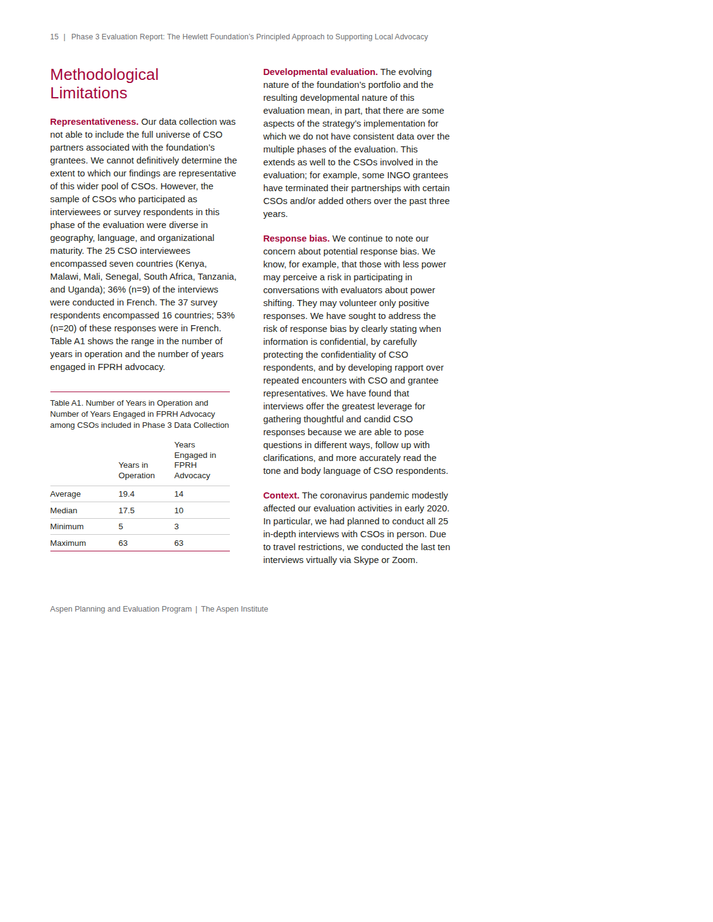15|Phase 3 Evaluation Report: The Hewlett Foundation’s Principled Approach to Supporting Local Advocacy
Methodological Limitations
Representativeness. Our data collection was not able to include the full universe of CSO partners associated with the foundation’s grantees. We cannot definitively determine the extent to which our findings are representative of this wider pool of CSOs. However, the sample of CSOs who participated as interviewees or survey respondents in this phase of the evaluation were diverse in geography, language, and organizational maturity. The 25 CSO interviewees encompassed seven countries (Kenya, Malawi, Mali, Senegal, South Africa, Tanzania, and Uganda); 36% (n=9) of the interviews were conducted in French. The 37 survey respondents encompassed 16 countries; 53% (n=20) of these responses were in French. Table A1 shows the range in the number of years in operation and the number of years engaged in FPRH advocacy.
Table A1. Number of Years in Operation and Number of Years Engaged in FPRH Advocacy among CSOs included in Phase 3 Data Collection
| | Years in Operation | Years Engaged in FPRH Advocacy |
| --- | --- | --- |
| Average | 19.4 | 14 |
| Median | 17.5 | 10 |
| Minimum | 5 | 3 |
| Maximum | 63 | 63 |
Developmental evaluation. The evolving nature of the foundation’s portfolio and the resulting developmental nature of this evaluation mean, in part, that there are some aspects of the strategy’s implementation for which we do not have consistent data over the multiple phases of the evaluation. This extends as well to the CSOs involved in the evaluation; for example, some INGO grantees have terminated their partnerships with certain CSOs and/or added others over the past three years.
Response bias. We continue to note our concern about potential response bias. We know, for example, that those with less power may perceive a risk in participating in conversations with evaluators about power shifting. They may volunteer only positive responses. We have sought to address the risk of response bias by clearly stating when information is confidential, by carefully protecting the confidentiality of CSO respondents, and by developing rapport over repeated encounters with CSO and grantee representatives. We have found that interviews offer the greatest leverage for gathering thoughtful and candid CSO responses because we are able to pose questions in different ways, follow up with clarifications, and more accurately read the tone and body language of CSO respondents.
Context. The coronavirus pandemic modestly affected our evaluation activities in early 2020. In particular, we had planned to conduct all 25 in-depth interviews with CSOs in person. Due to travel restrictions, we conducted the last ten interviews virtually via Skype or Zoom.
Aspen Planning and Evaluation Program|The Aspen Institute